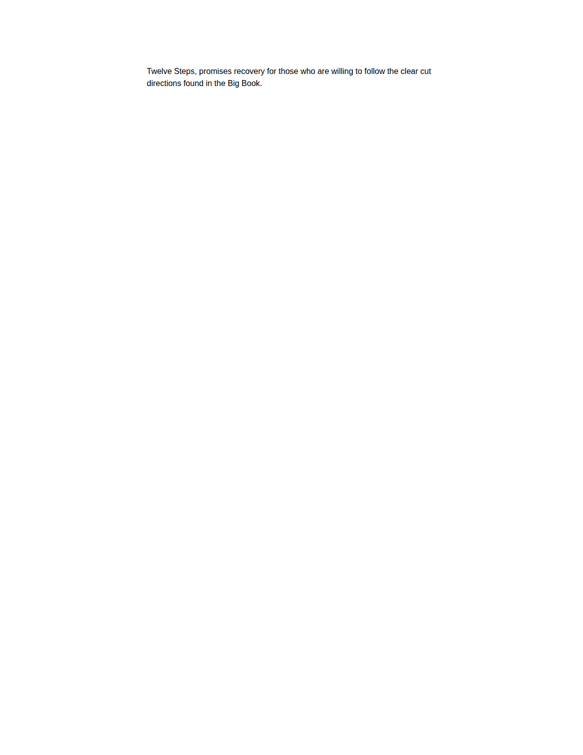Twelve Steps, promises recovery for those who are willing to follow the clear cut directions found in the Big Book.